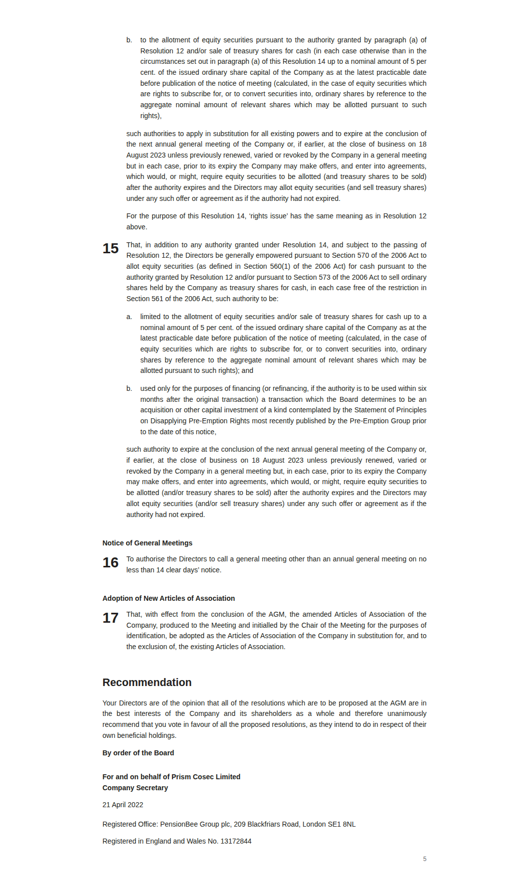b.
to the allotment of equity securities pursuant to the authority granted by paragraph (a) of Resolution 12 and/or sale of treasury shares for cash (in each case otherwise than in the circumstances set out in paragraph (a) of this Resolution 14 up to a nominal amount of 5 per cent. of the issued ordinary share capital of the Company as at the latest practicable date before publication of the notice of meeting (calculated, in the case of equity securities which are rights to subscribe for, or to convert securities into, ordinary shares by reference to the aggregate nominal amount of relevant shares which may be allotted pursuant to such rights),
such authorities to apply in substitution for all existing powers and to expire at the conclusion of the next annual general meeting of the Company or, if earlier, at the close of business on 18 August 2023 unless previously renewed, varied or revoked by the Company in a general meeting but in each case, prior to its expiry the Company may make offers, and enter into agreements, which would, or might, require equity securities to be allotted (and treasury shares to be sold) after the authority expires and the Directors may allot equity securities (and sell treasury shares) under any such offer or agreement as if the authority had not expired.
For the purpose of this Resolution 14, ‘rights issue’ has the same meaning as in Resolution 12 above.
15
That, in addition to any authority granted under Resolution 14, and subject to the passing of Resolution 12, the Directors be generally empowered pursuant to Section 570 of the 2006 Act to allot equity securities (as defined in Section 560(1) of the 2006 Act) for cash pursuant to the authority granted by Resolution 12 and/or pursuant to Section 573 of the 2006 Act to sell ordinary shares held by the Company as treasury shares for cash, in each case free of the restriction in Section 561 of the 2006 Act, such authority to be:
a.
limited to the allotment of equity securities and/or sale of treasury shares for cash up to a nominal amount of 5 per cent. of the issued ordinary share capital of the Company as at the latest practicable date before publication of the notice of meeting (calculated, in the case of equity securities which are rights to subscribe for, or to convert securities into, ordinary shares by reference to the aggregate nominal amount of relevant shares which may be allotted pursuant to such rights); and
b.
used only for the purposes of financing (or refinancing, if the authority is to be used within six months after the original transaction) a transaction which the Board determines to be an acquisition or other capital investment of a kind contemplated by the Statement of Principles on Disapplying Pre-Emption Rights most recently published by the Pre-Emption Group prior to the date of this notice,
such authority to expire at the conclusion of the next annual general meeting of the Company or, if earlier, at the close of business on 18 August 2023 unless previously renewed, varied or revoked by the Company in a general meeting but, in each case, prior to its expiry the Company may make offers, and enter into agreements, which would, or might, require equity securities to be allotted (and/or treasury shares to be sold) after the authority expires and the Directors may allot equity securities (and/or sell treasury shares) under any such offer or agreement as if the authority had not expired.
Notice of General Meetings
16
To authorise the Directors to call a general meeting other than an annual general meeting on no less than 14 clear days’ notice.
Adoption of New Articles of Association
17
That, with effect from the conclusion of the AGM, the amended Articles of Association of the Company, produced to the Meeting and initialled by the Chair of the Meeting for the purposes of identification, be adopted as the Articles of Association of the Company in substitution for, and to the exclusion of, the existing Articles of Association.
Recommendation
Your Directors are of the opinion that all of the resolutions which are to be proposed at the AGM are in the best interests of the Company and its shareholders as a whole and therefore unanimously recommend that you vote in favour of all the proposed resolutions, as they intend to do in respect of their own beneficial holdings.
By order of the Board
For and on behalf of Prism Cosec Limited
Company Secretary
21 April 2022
Registered Office: PensionBee Group plc, 209 Blackfriars Road, London SE1 8NL
Registered in England and Wales No. 13172844
5